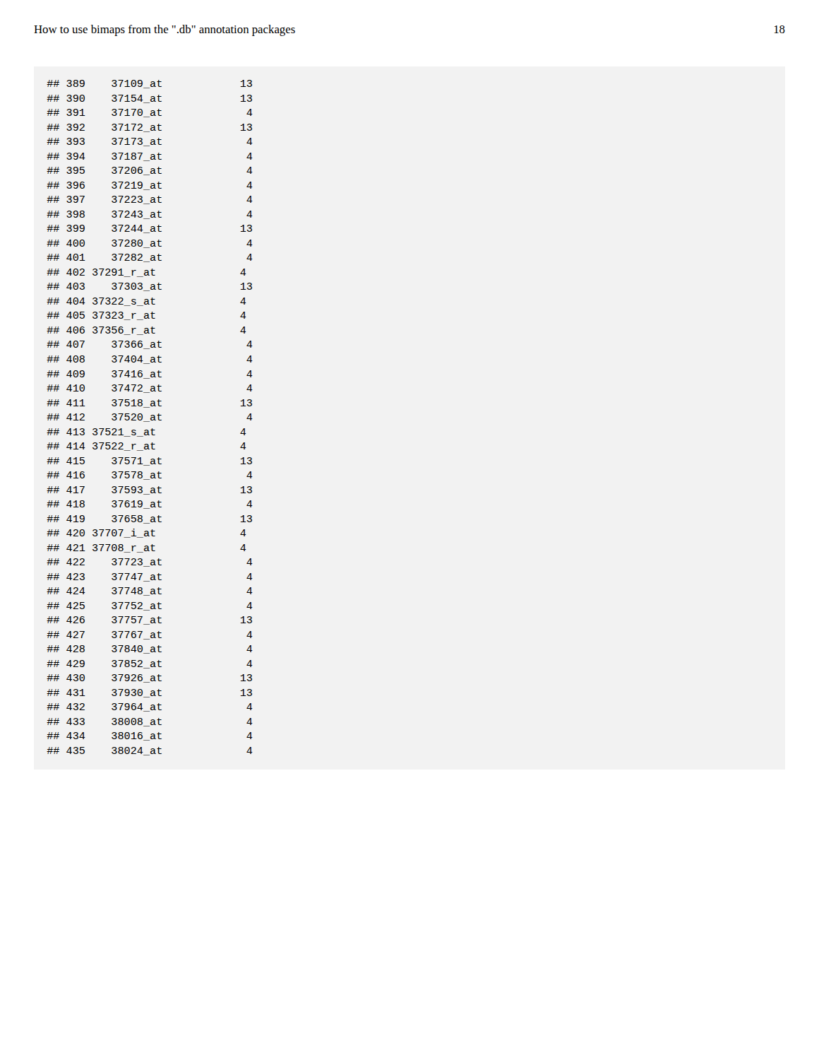How to use bimaps from the ".db" annotation packages 18
## 389    37109_at            13
## 390    37154_at            13
## 391    37170_at             4
## 392    37172_at            13
## 393    37173_at             4
## 394    37187_at             4
## 395    37206_at             4
## 396    37219_at             4
## 397    37223_at             4
## 398    37243_at             4
## 399    37244_at            13
## 400    37280_at             4
## 401    37282_at             4
## 402 37291_r_at             4
## 403    37303_at            13
## 404 37322_s_at             4
## 405 37323_r_at             4
## 406 37356_r_at             4
## 407    37366_at             4
## 408    37404_at             4
## 409    37416_at             4
## 410    37472_at             4
## 411    37518_at            13
## 412    37520_at             4
## 413 37521_s_at             4
## 414 37522_r_at             4
## 415    37571_at            13
## 416    37578_at             4
## 417    37593_at            13
## 418    37619_at             4
## 419    37658_at            13
## 420 37707_i_at             4
## 421 37708_r_at             4
## 422    37723_at             4
## 423    37747_at             4
## 424    37748_at             4
## 425    37752_at             4
## 426    37757_at            13
## 427    37767_at             4
## 428    37840_at             4
## 429    37852_at             4
## 430    37926_at            13
## 431    37930_at            13
## 432    37964_at             4
## 433    38008_at             4
## 434    38016_at             4
## 435    38024_at             4